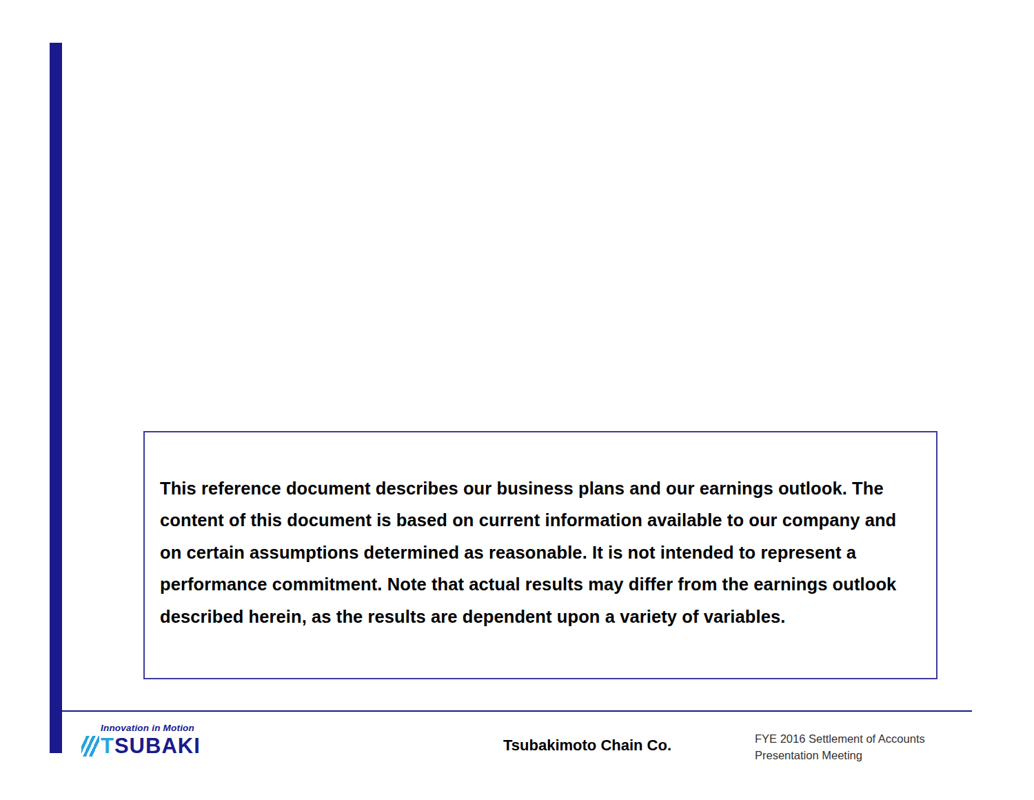This reference document describes our business plans and our earnings outlook. The content of this document is based on current information available to our company and on certain assumptions determined as reasonable. It is not intended to represent a performance commitment. Note that actual results may differ from the earnings outlook described herein, as the results are dependent upon a variety of variables.
Innovation in Motion
TSUBAKI
Tsubakimoto Chain Co.
FYE 2016 Settlement of Accounts
Presentation Meeting